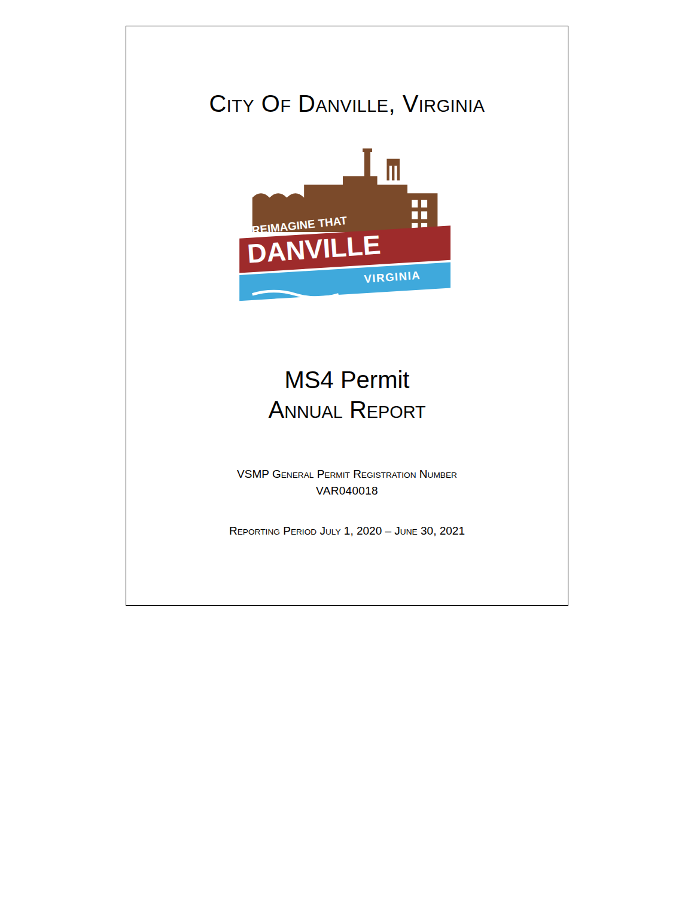CITY OF DANVILLE, VIRGINIA
Reimagine That Danville Virginia logo REIMAGINE THAT DANVILLE VIRGINIA
MS4 Permit ANNUAL REPORT
VSMP GENERAL PERMIT REGISTRATION NUMBER
VAR040018
REPORTING PERIOD JULY 1, 2020 – JUNE 30, 2021